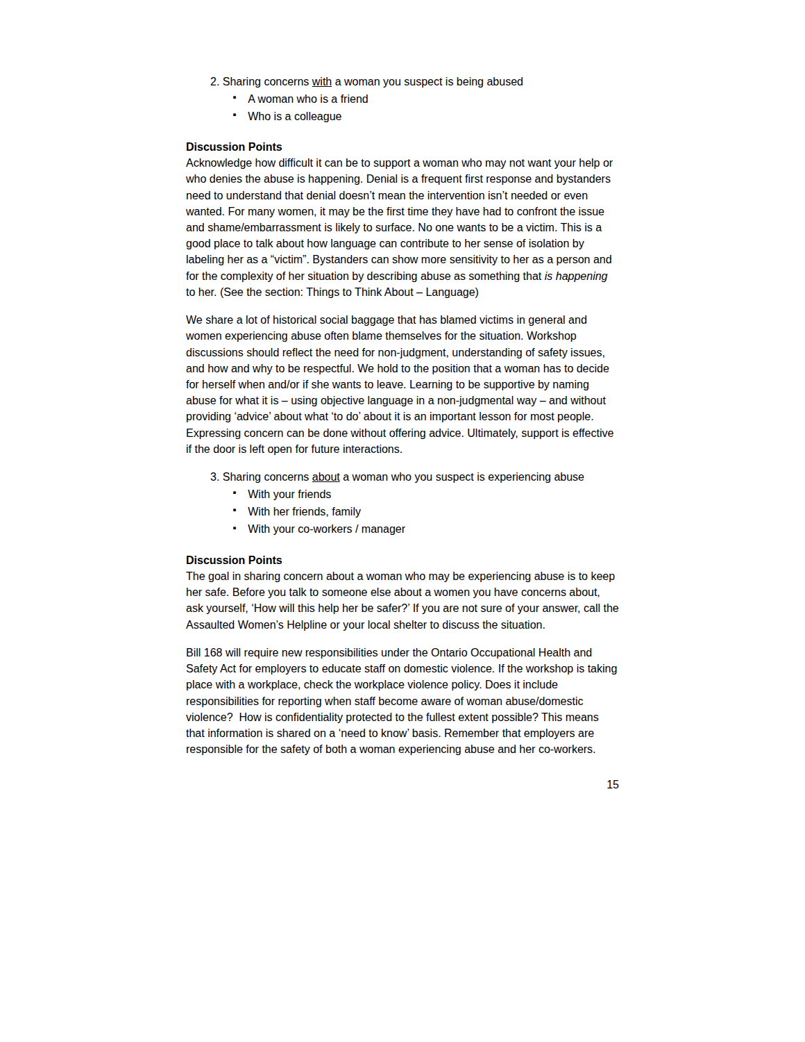Sharing concerns with a woman you suspect is being abused
A woman who is a friend
Who is a colleague
Discussion Points
Acknowledge how difficult it can be to support a woman who may not want your help or who denies the abuse is happening. Denial is a frequent first response and bystanders need to understand that denial doesn’t mean the intervention isn’t needed or even wanted. For many women, it may be the first time they have had to confront the issue and shame/embarrassment is likely to surface. No one wants to be a victim. This is a good place to talk about how language can contribute to her sense of isolation by labeling her as a “victim”. Bystanders can show more sensitivity to her as a person and for the complexity of her situation by describing abuse as something that is happening to her. (See the section: Things to Think About – Language)
We share a lot of historical social baggage that has blamed victims in general and women experiencing abuse often blame themselves for the situation. Workshop discussions should reflect the need for non-judgment, understanding of safety issues, and how and why to be respectful. We hold to the position that a woman has to decide for herself when and/or if she wants to leave. Learning to be supportive by naming abuse for what it is – using objective language in a non-judgmental way – and without providing ‘advice’ about what ‘to do’ about it is an important lesson for most people. Expressing concern can be done without offering advice. Ultimately, support is effective if the door is left open for future interactions.
Sharing concerns about a woman who you suspect is experiencing abuse
With your friends
With her friends, family
With your co-workers / manager
Discussion Points
The goal in sharing concern about a woman who may be experiencing abuse is to keep her safe. Before you talk to someone else about a women you have concerns about, ask yourself, ‘How will this help her be safer?’ If you are not sure of your answer, call the Assaulted Women’s Helpline or your local shelter to discuss the situation.
Bill 168 will require new responsibilities under the Ontario Occupational Health and Safety Act for employers to educate staff on domestic violence. If the workshop is taking place with a workplace, check the workplace violence policy. Does it include responsibilities for reporting when staff become aware of woman abuse/domestic violence? How is confidentiality protected to the fullest extent possible? This means that information is shared on a ‘need to know’ basis. Remember that employers are responsible for the safety of both a woman experiencing abuse and her co-workers.
15